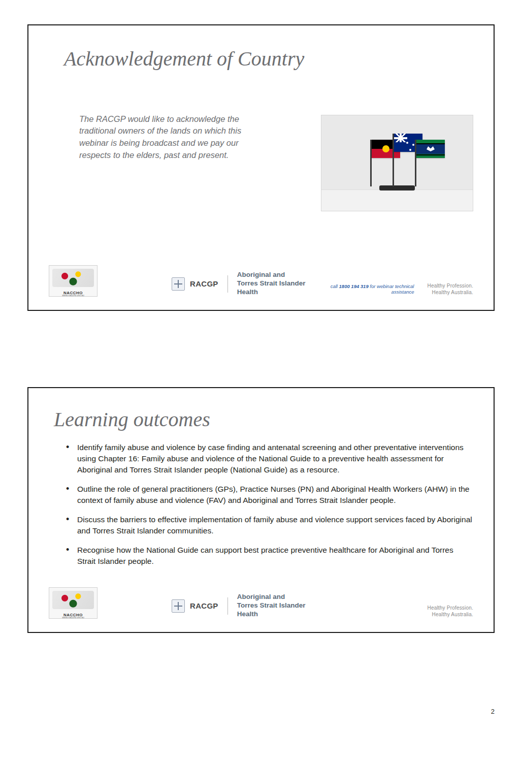Acknowledgement of Country
The RACGP would like to acknowledge the traditional owners of the lands on which this webinar is being broadcast and we pay our respects to the elders, past and present.
NACCHO
www.naccho.org.au
RACGP
Aboriginal and
Torres Strait Islander
Health
call 1800 194 319 for webinar technical assistance
Healthy Profession.
Healthy Australia.
Learning outcomes
Identify family abuse and violence by case finding and antenatal screening and other preventative interventions using Chapter 16: Family abuse and violence of the National Guide to a preventive health assessment for Aboriginal and Torres Strait Islander people (National Guide) as a resource.
Outline the role of general practitioners (GPs), Practice Nurses (PN) and Aboriginal Health Workers (AHW) in the context of family abuse and violence (FAV) and Aboriginal and Torres Strait Islander people.
Discuss the barriers to effective implementation of family abuse and violence support services faced by Aboriginal and Torres Strait Islander communities.
Recognise how the National Guide can support best practice preventive healthcare for Aboriginal and Torres Strait Islander people.
NACCHO
www.naccho.org.au
RACGP
Aboriginal and
Torres Strait Islander
Health
Healthy Profession.
Healthy Australia.
2